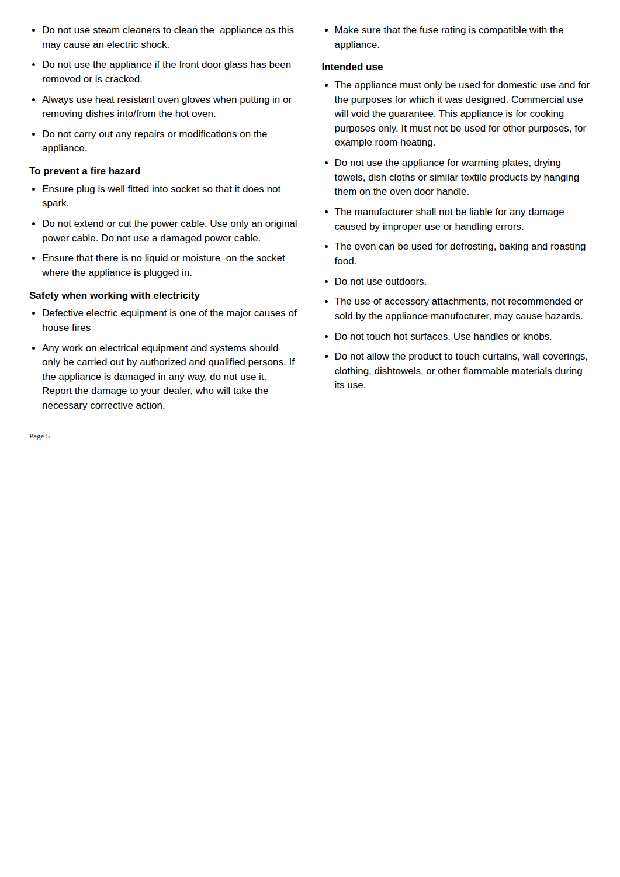Do not use steam cleaners to clean the appliance as this may cause an electric shock.
Do not use the appliance if the front door glass has been removed or is cracked.
Always use heat resistant oven gloves when putting in or removing dishes into/from the hot oven.
Do not carry out any repairs or modifications on the appliance.
To prevent a fire hazard
Ensure plug is well fitted into socket so that it does not spark.
Do not extend or cut the power cable. Use only an original power cable. Do not use a damaged power cable.
Ensure that there is no liquid or moisture on the socket where the appliance is plugged in.
Safety when working with electricity
Defective electric equipment is one of the major causes of house fires
Any work on electrical equipment and systems should only be carried out by authorized and qualified persons. If the appliance is damaged in any way, do not use it. Report the damage to your dealer, who will take the necessary corrective action.
Make sure that the fuse rating is compatible with the appliance.
Intended use
The appliance must only be used for domestic use and for the purposes for which it was designed. Commercial use will void the guarantee. This appliance is for cooking purposes only. It must not be used for other purposes, for example room heating.
Do not use the appliance for warming plates, drying towels, dish cloths or similar textile products by hanging them on the oven door handle.
The manufacturer shall not be liable for any damage caused by improper use or handling errors.
The oven can be used for defrosting, baking and roasting food.
Do not use outdoors.
The use of accessory attachments, not recommended or sold by the appliance manufacturer, may cause hazards.
Do not touch hot surfaces. Use handles or knobs.
Do not allow the product to touch curtains, wall coverings, clothing, dishtowels, or other flammable materials during its use.
Page 5